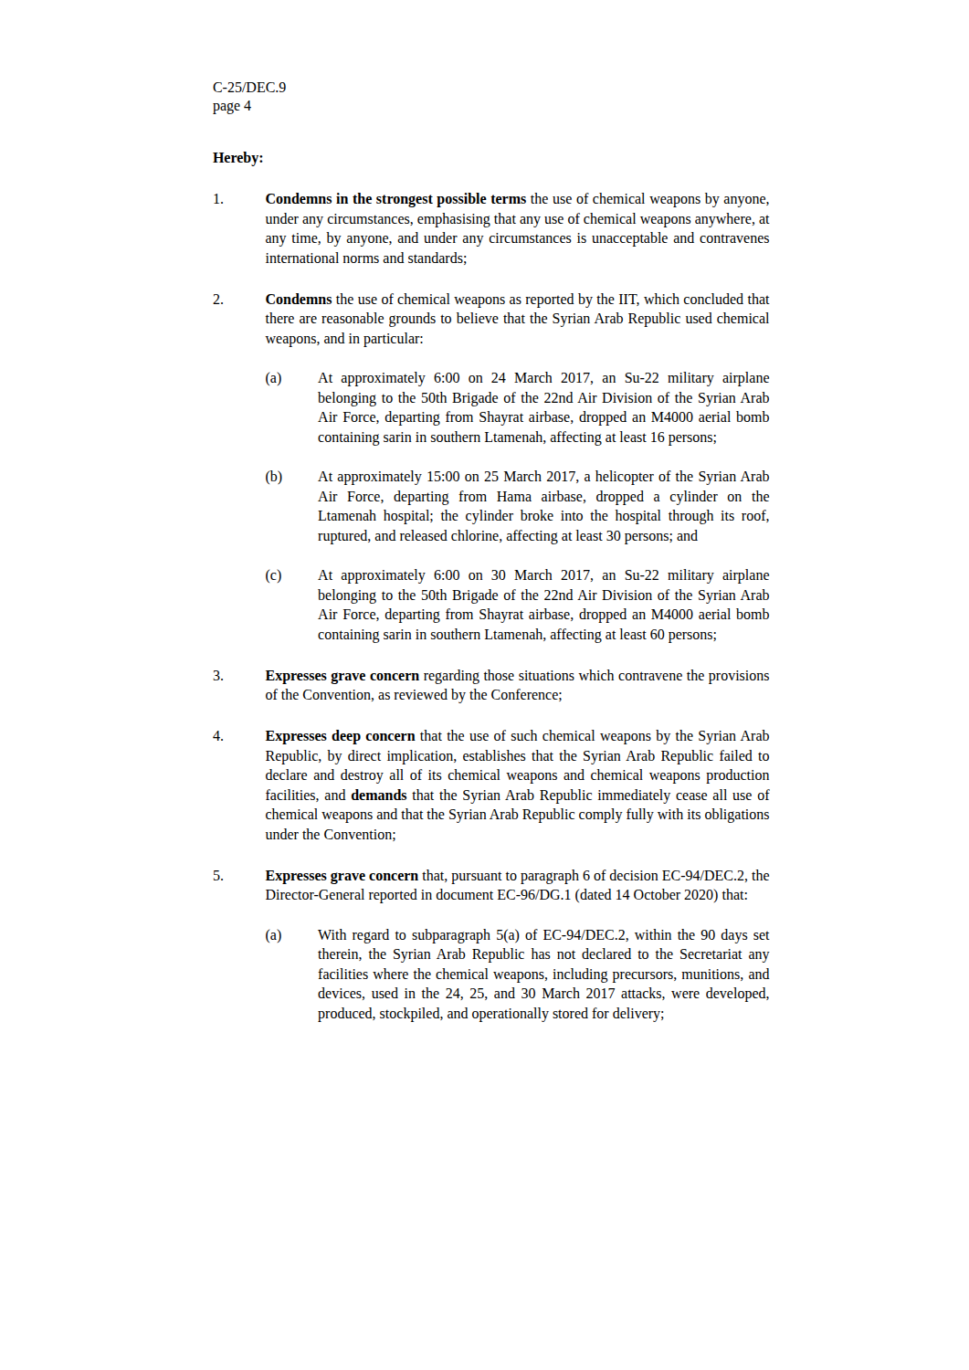C-25/DEC.9
page 4
Hereby:
1. Condemns in the strongest possible terms the use of chemical weapons by anyone, under any circumstances, emphasising that any use of chemical weapons anywhere, at any time, by anyone, and under any circumstances is unacceptable and contravenes international norms and standards;
2. Condemns the use of chemical weapons as reported by the IIT, which concluded that there are reasonable grounds to believe that the Syrian Arab Republic used chemical weapons, and in particular:
(a) At approximately 6:00 on 24 March 2017, an Su-22 military airplane belonging to the 50th Brigade of the 22nd Air Division of the Syrian Arab Air Force, departing from Shayrat airbase, dropped an M4000 aerial bomb containing sarin in southern Ltamenah, affecting at least 16 persons;
(b) At approximately 15:00 on 25 March 2017, a helicopter of the Syrian Arab Air Force, departing from Hama airbase, dropped a cylinder on the Ltamenah hospital; the cylinder broke into the hospital through its roof, ruptured, and released chlorine, affecting at least 30 persons; and
(c) At approximately 6:00 on 30 March 2017, an Su-22 military airplane belonging to the 50th Brigade of the 22nd Air Division of the Syrian Arab Air Force, departing from Shayrat airbase, dropped an M4000 aerial bomb containing sarin in southern Ltamenah, affecting at least 60 persons;
3. Expresses grave concern regarding those situations which contravene the provisions of the Convention, as reviewed by the Conference;
4. Expresses deep concern that the use of such chemical weapons by the Syrian Arab Republic, by direct implication, establishes that the Syrian Arab Republic failed to declare and destroy all of its chemical weapons and chemical weapons production facilities, and demands that the Syrian Arab Republic immediately cease all use of chemical weapons and that the Syrian Arab Republic comply fully with its obligations under the Convention;
5. Expresses grave concern that, pursuant to paragraph 6 of decision EC-94/DEC.2, the Director-General reported in document EC-96/DG.1 (dated 14 October 2020) that:
(a) With regard to subparagraph 5(a) of EC-94/DEC.2, within the 90 days set therein, the Syrian Arab Republic has not declared to the Secretariat any facilities where the chemical weapons, including precursors, munitions, and devices, used in the 24, 25, and 30 March 2017 attacks, were developed, produced, stockpiled, and operationally stored for delivery;